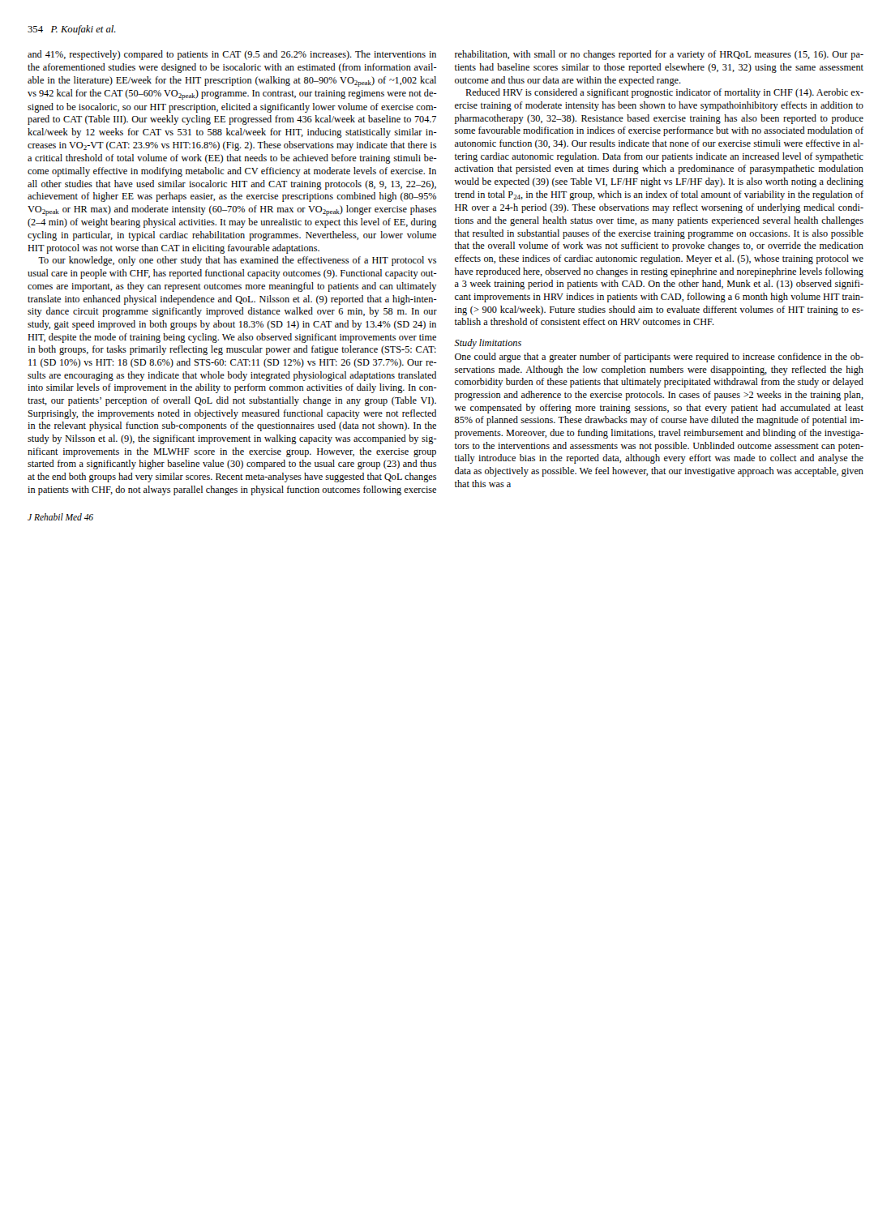354 P. Koufaki et al.
and 41%, respectively) compared to patients in CAT (9.5 and 26.2% increases). The interventions in the aforementioned studies were designed to be isocaloric with an estimated (from information available in the literature) EE/week for the HIT prescription (walking at 80–90% VO2peak) of ~1,002 kcal vs 942 kcal for the CAT (50–60% VO2peak) programme. In contrast, our training regimens were not designed to be isocaloric, so our HIT prescription, elicited a significantly lower volume of exercise compared to CAT (Table III). Our weekly cycling EE progressed from 436 kcal/week at baseline to 704.7 kcal/week by 12 weeks for CAT vs 531 to 588 kcal/week for HIT, inducing statistically similar increases in VO2-VT (CAT: 23.9% vs HIT:16.8%) (Fig. 2). These observations may indicate that there is a critical threshold of total volume of work (EE) that needs to be achieved before training stimuli become optimally effective in modifying metabolic and CV efficiency at moderate levels of exercise. In all other studies that have used similar isocaloric HIT and CAT training protocols (8, 9, 13, 22–26), achievement of higher EE was perhaps easier, as the exercise prescriptions combined high (80–95% VO2peak or HR max) and moderate intensity (60–70% of HR max or VO2peak) longer exercise phases (2–4 min) of weight bearing physical activities. It may be unrealistic to expect this level of EE, during cycling in particular, in typical cardiac rehabilitation programmes. Nevertheless, our lower volume HIT protocol was not worse than CAT in eliciting favourable adaptations.
To our knowledge, only one other study that has examined the effectiveness of a HIT protocol vs usual care in people with CHF, has reported functional capacity outcomes (9). Functional capacity outcomes are important, as they can represent outcomes more meaningful to patients and can ultimately translate into enhanced physical independence and QoL. Nilsson et al. (9) reported that a high-intensity dance circuit programme significantly improved distance walked over 6 min, by 58 m. In our study, gait speed improved in both groups by about 18.3% (SD 14) in CAT and by 13.4% (SD 24) in HIT, despite the mode of training being cycling. We also observed significant improvements over time in both groups, for tasks primarily reflecting leg muscular power and fatigue tolerance (STS-5: CAT: 11 (SD 10%) vs HIT: 18 (SD 8.6%) and STS-60: CAT:11 (SD 12%) vs HIT: 26 (SD 37.7%). Our results are encouraging as they indicate that whole body integrated physiological adaptations translated into similar levels of improvement in the ability to perform common activities of daily living. In contrast, our patients’ perception of overall QoL did not substantially change in any group (Table VI). Surprisingly, the improvements noted in objectively measured functional capacity were not reflected in the relevant physical function sub-components of the questionnaires used (data not shown). In the study by Nilsson et al. (9), the significant improvement in walking capacity was accompanied by significant improvements in the MLWHF score in the exercise group. However, the exercise group started from a significantly higher baseline value (30) compared to the usual care group (23) and thus at the end both groups had very similar scores. Recent meta-analyses have suggested that QoL changes in patients with CHF, do not always parallel changes in physical function outcomes following exercise rehabilitation, with small or no changes reported for a variety of HRQoL measures (15, 16). Our patients had baseline scores similar to those reported elsewhere (9, 31, 32) using the same assessment outcome and thus our data are within the expected range.
Reduced HRV is considered a significant prognostic indicator of mortality in CHF (14). Aerobic exercise training of moderate intensity has been shown to have sympathoinhibitory effects in addition to pharmacotherapy (30, 32–38). Resistance based exercise training has also been reported to produce some favourable modification in indices of exercise performance but with no associated modulation of autonomic function (30, 34). Our results indicate that none of our exercise stimuli were effective in altering cardiac autonomic regulation. Data from our patients indicate an increased level of sympathetic activation that persisted even at times during which a predominance of parasympathetic modulation would be expected (39) (see Table VI, LF/HF night vs LF/HF day). It is also worth noting a declining trend in total P24, in the HIT group, which is an index of total amount of variability in the regulation of HR over a 24-h period (39). These observations may reflect worsening of underlying medical conditions and the general health status over time, as many patients experienced several health challenges that resulted in substantial pauses of the exercise training programme on occasions. It is also possible that the overall volume of work was not sufficient to provoke changes to, or override the medication effects on, these indices of cardiac autonomic regulation. Meyer et al. (5), whose training protocol we have reproduced here, observed no changes in resting epinephrine and norepinephrine levels following a 3 week training period in patients with CAD. On the other hand, Munk et al. (13) observed significant improvements in HRV indices in patients with CAD, following a 6 month high volume HIT training (> 900 kcal/week). Future studies should aim to evaluate different volumes of HIT training to establish a threshold of consistent effect on HRV outcomes in CHF.
Study limitations
One could argue that a greater number of participants were required to increase confidence in the observations made. Although the low completion numbers were disappointing, they reflected the high comorbidity burden of these patients that ultimately precipitated withdrawal from the study or delayed progression and adherence to the exercise protocols. In cases of pauses >2 weeks in the training plan, we compensated by offering more training sessions, so that every patient had accumulated at least 85% of planned sessions. These drawbacks may of course have diluted the magnitude of potential improvements. Moreover, due to funding limitations, travel reimbursement and blinding of the investigators to the interventions and assessments was not possible. Unblinded outcome assessment can potentially introduce bias in the reported data, although every effort was made to collect and analyse the data as objectively as possible. We feel however, that our investigative approach was acceptable, given that this was a
J Rehabil Med 46